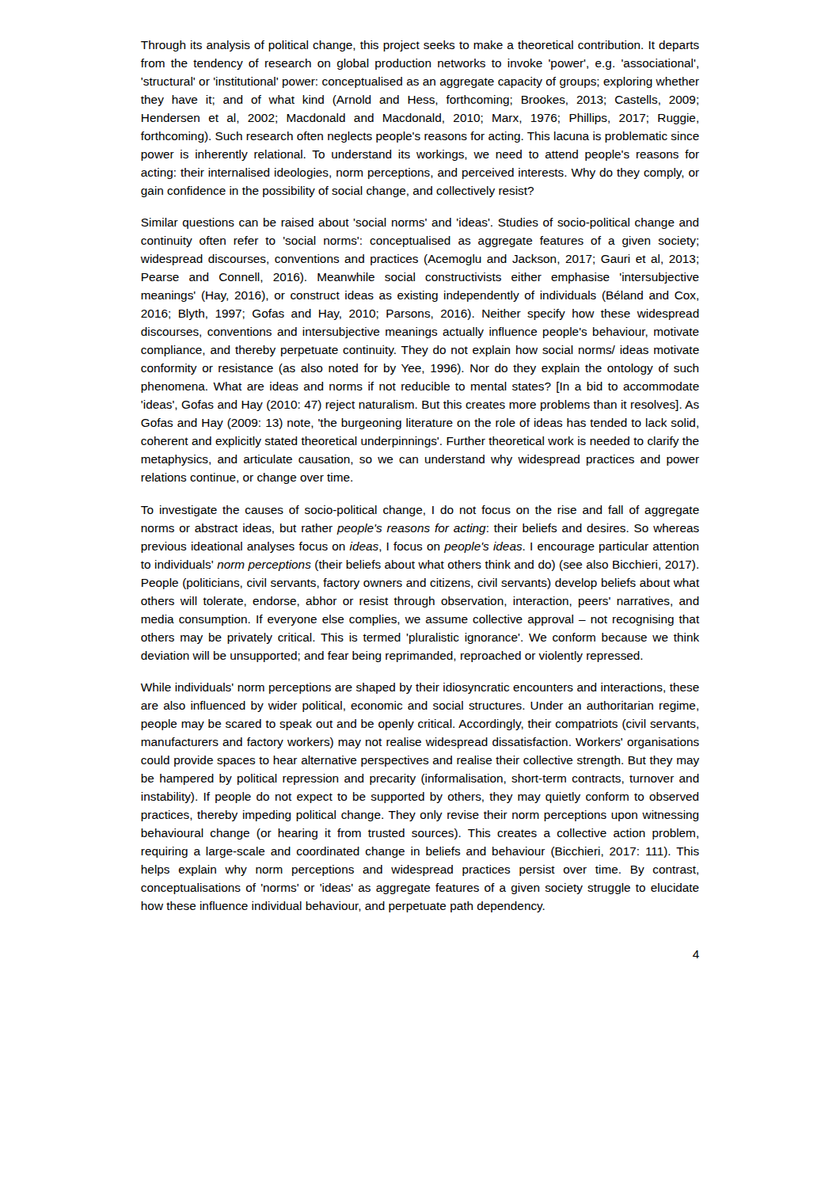Through its analysis of political change, this project seeks to make a theoretical contribution. It departs from the tendency of research on global production networks to invoke 'power', e.g. 'associational', 'structural' or 'institutional' power: conceptualised as an aggregate capacity of groups; exploring whether they have it; and of what kind (Arnold and Hess, forthcoming; Brookes, 2013; Castells, 2009; Hendersen et al, 2002; Macdonald and Macdonald, 2010; Marx, 1976; Phillips, 2017; Ruggie, forthcoming). Such research often neglects people's reasons for acting. This lacuna is problematic since power is inherently relational. To understand its workings, we need to attend people's reasons for acting: their internalised ideologies, norm perceptions, and perceived interests. Why do they comply, or gain confidence in the possibility of social change, and collectively resist?
Similar questions can be raised about 'social norms' and 'ideas'. Studies of socio-political change and continuity often refer to 'social norms': conceptualised as aggregate features of a given society; widespread discourses, conventions and practices (Acemoglu and Jackson, 2017; Gauri et al, 2013; Pearse and Connell, 2016). Meanwhile social constructivists either emphasise 'intersubjective meanings' (Hay, 2016), or construct ideas as existing independently of individuals (Béland and Cox, 2016; Blyth, 1997; Gofas and Hay, 2010; Parsons, 2016). Neither specify how these widespread discourses, conventions and intersubjective meanings actually influence people's behaviour, motivate compliance, and thereby perpetuate continuity. They do not explain how social norms/ ideas motivate conformity or resistance (as also noted for by Yee, 1996). Nor do they explain the ontology of such phenomena. What are ideas and norms if not reducible to mental states? [In a bid to accommodate 'ideas', Gofas and Hay (2010: 47) reject naturalism. But this creates more problems than it resolves]. As Gofas and Hay (2009: 13) note, 'the burgeoning literature on the role of ideas has tended to lack solid, coherent and explicitly stated theoretical underpinnings'. Further theoretical work is needed to clarify the metaphysics, and articulate causation, so we can understand why widespread practices and power relations continue, or change over time.
To investigate the causes of socio-political change, I do not focus on the rise and fall of aggregate norms or abstract ideas, but rather people's reasons for acting: their beliefs and desires. So whereas previous ideational analyses focus on ideas, I focus on people's ideas. I encourage particular attention to individuals' norm perceptions (their beliefs about what others think and do) (see also Bicchieri, 2017). People (politicians, civil servants, factory owners and citizens, civil servants) develop beliefs about what others will tolerate, endorse, abhor or resist through observation, interaction, peers' narratives, and media consumption. If everyone else complies, we assume collective approval – not recognising that others may be privately critical. This is termed 'pluralistic ignorance'. We conform because we think deviation will be unsupported; and fear being reprimanded, reproached or violently repressed.
While individuals' norm perceptions are shaped by their idiosyncratic encounters and interactions, these are also influenced by wider political, economic and social structures. Under an authoritarian regime, people may be scared to speak out and be openly critical. Accordingly, their compatriots (civil servants, manufacturers and factory workers) may not realise widespread dissatisfaction. Workers' organisations could provide spaces to hear alternative perspectives and realise their collective strength. But they may be hampered by political repression and precarity (informalisation, short-term contracts, turnover and instability). If people do not expect to be supported by others, they may quietly conform to observed practices, thereby impeding political change. They only revise their norm perceptions upon witnessing behavioural change (or hearing it from trusted sources). This creates a collective action problem, requiring a large-scale and coordinated change in beliefs and behaviour (Bicchieri, 2017: 111). This helps explain why norm perceptions and widespread practices persist over time. By contrast, conceptualisations of 'norms' or 'ideas' as aggregate features of a given society struggle to elucidate how these influence individual behaviour, and perpetuate path dependency.
4